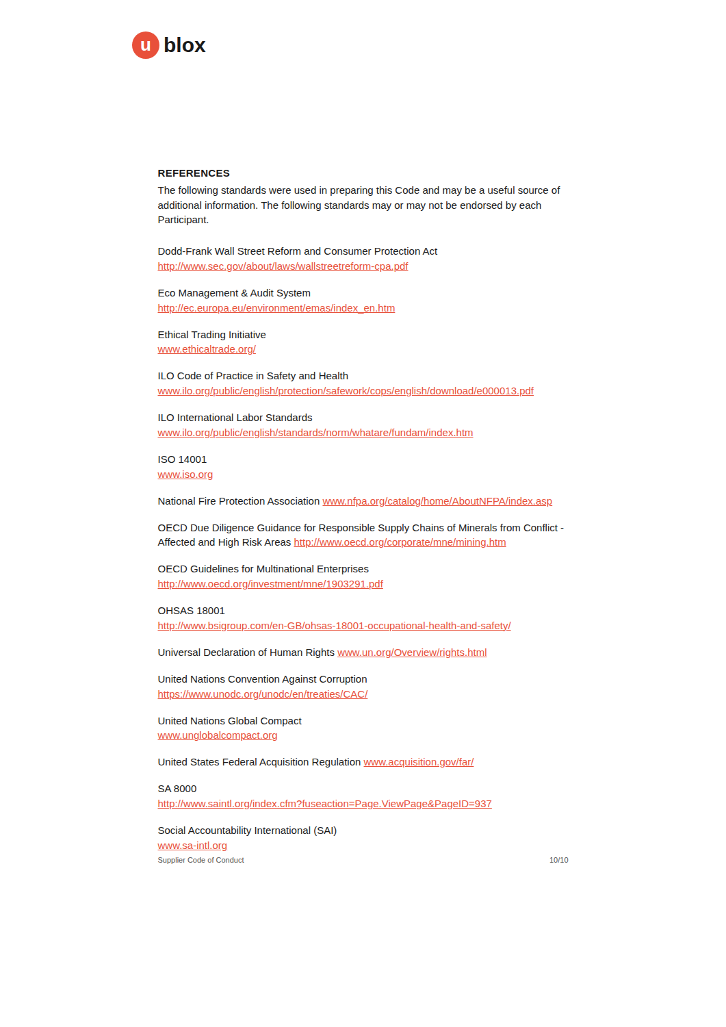u blox
REFERENCES
The following standards were used in preparing this Code and may be a useful source of additional information. The following standards may or may not be endorsed by each Participant.
Dodd-Frank Wall Street Reform and Consumer Protection Act
http://www.sec.gov/about/laws/wallstreetreform-cpa.pdf
Eco Management & Audit System
http://ec.europa.eu/environment/emas/index_en.htm
Ethical Trading Initiative
www.ethicaltrade.org/
ILO Code of Practice in Safety and Health
www.ilo.org/public/english/protection/safework/cops/english/download/e000013.pdf
ILO International Labor Standards
www.ilo.org/public/english/standards/norm/whatare/fundam/index.htm
ISO 14001
www.iso.org
National Fire Protection Association www.nfpa.org/catalog/home/AboutNFPA/index.asp
OECD Due Diligence Guidance for Responsible Supply Chains of Minerals from Conflict - Affected and High Risk Areas http://www.oecd.org/corporate/mne/mining.htm
OECD Guidelines for Multinational Enterprises
http://www.oecd.org/investment/mne/1903291.pdf
OHSAS 18001
http://www.bsigroup.com/en-GB/ohsas-18001-occupational-health-and-safety/
Universal Declaration of Human Rights www.un.org/Overview/rights.html
United Nations Convention Against Corruption
https://www.unodc.org/unodc/en/treaties/CAC/
United Nations Global Compact
www.unglobalcompact.org
United States Federal Acquisition Regulation www.acquisition.gov/far/
SA 8000
http://www.saintl.org/index.cfm?fuseaction=Page.ViewPage&PageID=937
Social Accountability International (SAI)
www.sa-intl.org
Supplier Code of Conduct 10/10